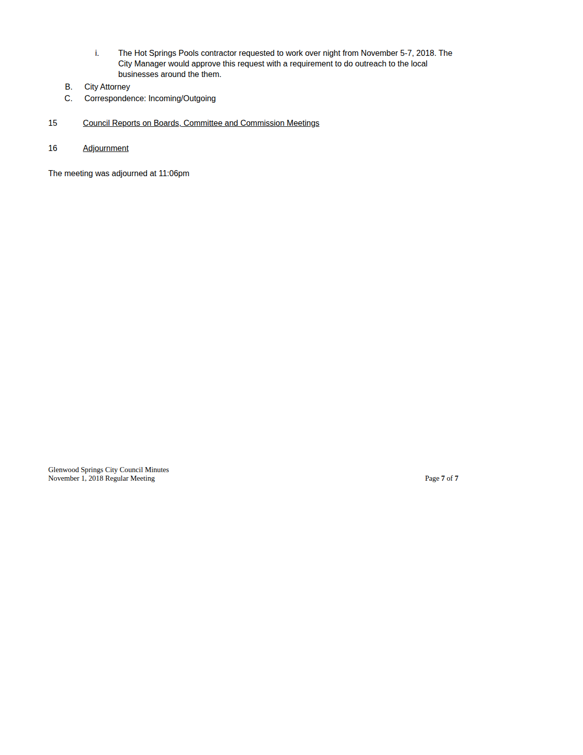The Hot Springs Pools contractor requested to work over night from November 5-7, 2018. The City Manager would approve this request with a requirement to do outreach to the local businesses around the them.
City Attorney
Correspondence: Incoming/Outgoing
15 Council Reports on Boards, Committee and Commission Meetings
16 Adjournment
The meeting was adjourned at 11:06pm
Glenwood Springs City Council Minutes
November 1, 2018 Regular Meeting
Page 7 of 7